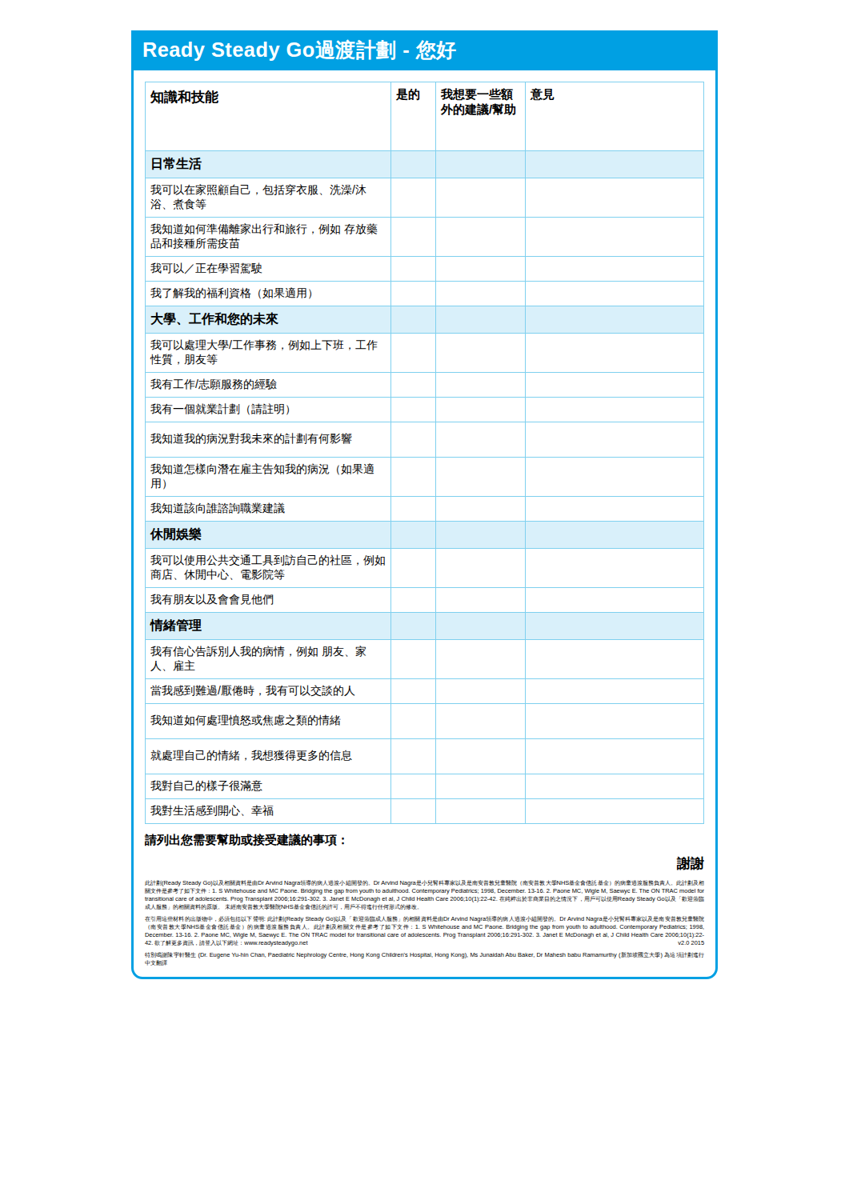Ready Steady Go過渡計劃 - 您好
| 知識和技能 | 是的 | 我想要一些額外的建議/幫助 | 意見 |
| --- | --- | --- | --- |
| 日常生活 | | | |
| 我可以在家照顧自己，包括穿衣服、洗澡/沐浴、煮食等 | | | |
| 我知道如何準備離家出行和旅行，例如 存放藥品和接種所需疫苗 | | | |
| 我可以／正在學習駕駛 | | | |
| 我了解我的福利資格（如果適用） | | | |
| 大學、工作和您的未來 | | | |
| 我可以處理大學/工作事務，例如上下班，工作性質，朋友等 | | | |
| 我有工作/志願服務的經驗 | | | |
| 我有一個就業計劃（請註明） | | | |
| 我知道我的病況對我未來的計劃有何影響 | | | |
| 我知道怎樣向潛在雇主告知我的病況（如果適用） | | | |
| 我知道該向誰諮詢職業建議 | | | |
| 休閒娛樂 | | | |
| 我可以使用公共交通工具到訪自己的社區，例如 商店、休閒中心、電影院等 | | | |
| 我有朋友以及會會見他們 | | | |
| 情緒管理 | | | |
| 我有信心告訴別人我的病情，例如 朋友、家人、雇主 | | | |
| 當我感到難過/厭倦時，我有可以交談的人 | | | |
| 我知道如何處理憤怒或焦慮之類的情緒 | | | |
| 就處理自己的情緒，我想獲得更多的信息 | | | |
| 我對自己的樣子很滿意 | | | |
| 我對生活感到開心、幸福 | | | |
請列出您需要幫助或接受建議的事項：
謝謝
此計劃(Ready Steady Go)以及相關資料是由Dr Arvind Nagra領導的病人過渡小組開發的。Dr Arvind Nagra是小兒腎科專家以及是南安普敦兒童醫院（南安普敦大學NHS基金會信託基金）的病童過渡服務負責人。此計劃及相關文件是參考了如下文件：1. S Whitehouse and MC Paone. Bridging the gap from youth to adulthood. Contemporary Pediatrics; 1998, December. 13-16. 2. Paone MC, Wigle M, Saewyc E. The ON TRAC model for transitional care of adolescents. Prog Transplant 2006;16:291-302. 3. Janet E McDonagh et al, J Child Health Care 2006;10(1):22-42. 在純粹出於非商業目的之情況下，用戶可以使用Ready Steady Go以及「歡迎蒞臨成人服務」的相關資料的原版。 未經南安普敦大學醫院NHS基金會信託的許可，用戶不得進行任何形式的修改。
在引用這些材料的出版物中，必須包括以下聲明: 此計劃(Ready Steady Go)以及「歡迎蒞臨成人服務」的相關資料是由Dr Arvind Nagra領導的病人過渡小組開發的。Dr Arvind Nagra是小兒腎科專家以及是南安普敦兒童醫院（南安普敦大學NHS基金會信託基金）的病童過渡服務負責人。此計劃及相關文件是參考了如下文件：1. S Whitehouse and MC Paone. Bridging the gap from youth to adulthood. Contemporary Pediatrics; 1998, December. 13-16. 2. Paone MC, Wigle M, Saewyc E. The ON TRAC model for transitional care of adolescents. Prog Transplant 2006;16:291-302. 3. Janet E McDonagh et al, J Child Health Care 2006;10(1):22-42. 欲了解更多資訊，請登入以下網址：www.readysteadygo.net v2.0 2015
特別鳴謝陳宇軒醫生 (Dr. Eugene Yu-hin Chan, Paediatric Nephrology Centre, Hong Kong Children's Hospital, Hong Kong), Ms Junaidah Abu Baker, Dr Mahesh babu Ramamurthy (新加坡國立大學) 為這項計劃進行中文翻譯